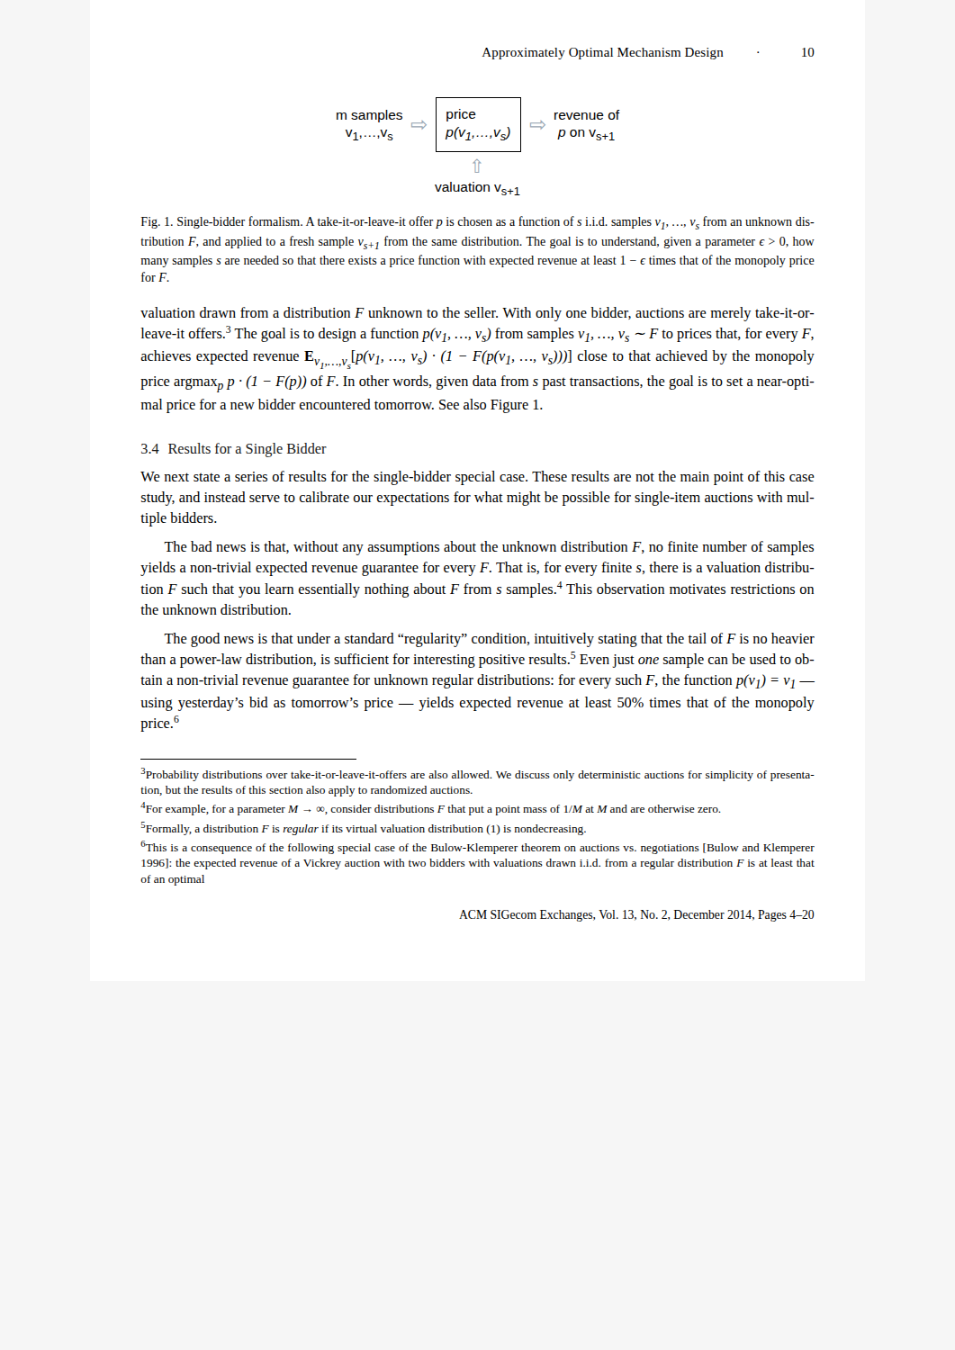Approximately Optimal Mechanism Design · 10
m samples v1,…,vs
⇨
price p(v1,…,vs)
⇨
revenue of p on vs+1
⇧ valuation vs+1
Fig. 1. Single-bidder formalism. A take-it-or-leave-it offer p is chosen as a function of s i.i.d. samples v1, …, vs from an unknown distribution F, and applied to a fresh sample vs+1 from the same distribution. The goal is to understand, given a parameter ϵ > 0, how many samples s are needed so that there exists a price function with expected revenue at least 1 − ϵ times that of the monopoly price for F.
valuation drawn from a distribution F unknown to the seller. With only one bidder, auctions are merely take-it-or-leave-it offers.3 The goal is to design a function p(v1, …, vs) from samples v1, …, vs ∼ F to prices that, for every F, achieves expected revenue Ev1,…,vs[p(v1, …, vs) · (1 − F(p(v1, …, vs)))] close to that achieved by the monopoly price argmaxp p · (1 − F(p)) of F. In other words, given data from s past transactions, the goal is to set a near-optimal price for a new bidder encountered tomorrow. See also Figure 1.
3.4 Results for a Single Bidder
We next state a series of results for the single-bidder special case. These results are not the main point of this case study, and instead serve to calibrate our expectations for what might be possible for single-item auctions with multiple bidders.
The bad news is that, without any assumptions about the unknown distribution F, no finite number of samples yields a non-trivial expected revenue guarantee for every F. That is, for every finite s, there is a valuation distribution F such that you learn essentially nothing about F from s samples.4 This observation motivates restrictions on the unknown distribution.
The good news is that under a standard “regularity” condition, intuitively stating that the tail of F is no heavier than a power-law distribution, is sufficient for interesting positive results.5 Even just one sample can be used to obtain a non-trivial revenue guarantee for unknown regular distributions: for every such F, the function p(v1) = v1 — using yesterday’s bid as tomorrow’s price — yields expected revenue at least 50% times that of the monopoly price.6
3Probability distributions over take-it-or-leave-it-offers are also allowed. We discuss only deterministic auctions for simplicity of presentation, but the results of this section also apply to randomized auctions.
4For example, for a parameter M → ∞, consider distributions F that put a point mass of 1/M at M and are otherwise zero.
5Formally, a distribution F is regular if its virtual valuation distribution (1) is nondecreasing.
6This is a consequence of the following special case of the Bulow-Klemperer theorem on auctions vs. negotiations [Bulow and Klemperer 1996]: the expected revenue of a Vickrey auction with two bidders with valuations drawn i.i.d. from a regular distribution F is at least that of an optimal
ACM SIGecom Exchanges, Vol. 13, No. 2, December 2014, Pages 4–20